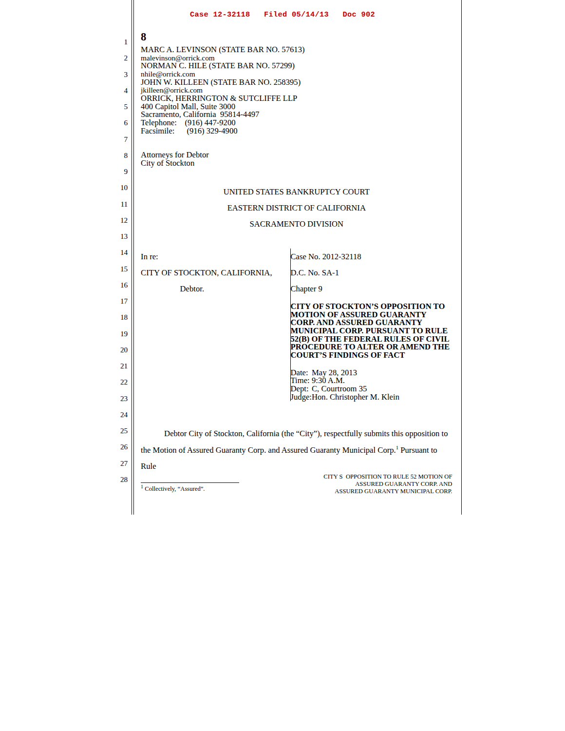Case 12-32118 Filed 05/14/13 Doc 902
1
2
3
4
5
6
7
8
9
10
11
12
13
14
15
16
17
18
19
20
21
22
23
24
25
26
27
28
8
Marc A. Levinson (State Bar No. 57613)
malevinson@orrick.com
Norman C. Hile (State Bar No. 57299)
nhile@orrick.com
John W. Killeen (State Bar No. 258395)
jkilleen@orrick.com
Orrick, Herrington & Sutcliffe LLP
400 Capitol Mall, Suite 3000
Sacramento, California 95814-4497
Telephone: (916) 447-9200
Facsimile: (916) 329-4900
Attorneys for Debtor
City of Stockton
UNITED STATES BANKRUPTCY COURT
EASTERN DISTRICT OF CALIFORNIA
SACRAMENTO DIVISION
| In re: City of Stockton, California, Debtor. | Case No. 2012-32118 D.C. No. SA-1 Chapter 9 City of Stockton’s Opposition to Motion of Assured Guaranty Corp. and Assured Guaranty Municipal Corp. Pursuant to Rule 52(b) of the Federal Rules of Civil Procedure to Alter or Amend the Court’s Findings of Fact / Date: / May 28, 2013 / / Time: / 9:30 A.M. / / Dept: / C, Courtroom 35 / / Judge: / Hon. Christopher M. Klein / |
Debtor City of Stockton, California (the “City”), respectfully submits this opposition to the Motion of Assured Guaranty Corp. and Assured Guaranty Municipal Corp.1 Pursuant to Rule
1 Collectively, “Assured”.
City s Opposition to Rule 52 Motion of
Assured Guaranty Corp. and
Assured Guaranty Municipal Corp.